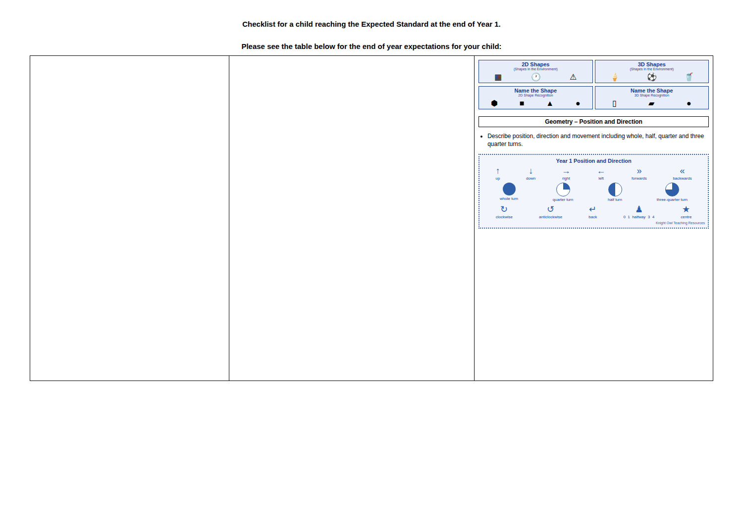Checklist for a child reaching the Expected Standard at the end of Year 1.
Please see the table below for the end of year expectations for your child:
| | | 2D Shapes (Shapes in the Environment) ▦ 🕐 ⚠ 3D Shapes (Shapes in the Environment) 🍦 ⚽ 🥤 Name the Shape 2D Shape Recognition ⬢ ■ ▲ ● Name the Shape 3D Shape Recognition ▯ ▰ ● Geometry – Position and Direction Describe position, direction and movement including whole, half, quarter and three quarter turns. Year 1 Position and Direction ↑ up ↓ down → right ← left » forwards « backwards whole turn quarter turn half turn three-quarter turn ↻ clockwise ↺ anticlockwise ↵ back ♟ 0 1 halfway 3 4 ★ centre Knight Owl Teaching Resources |